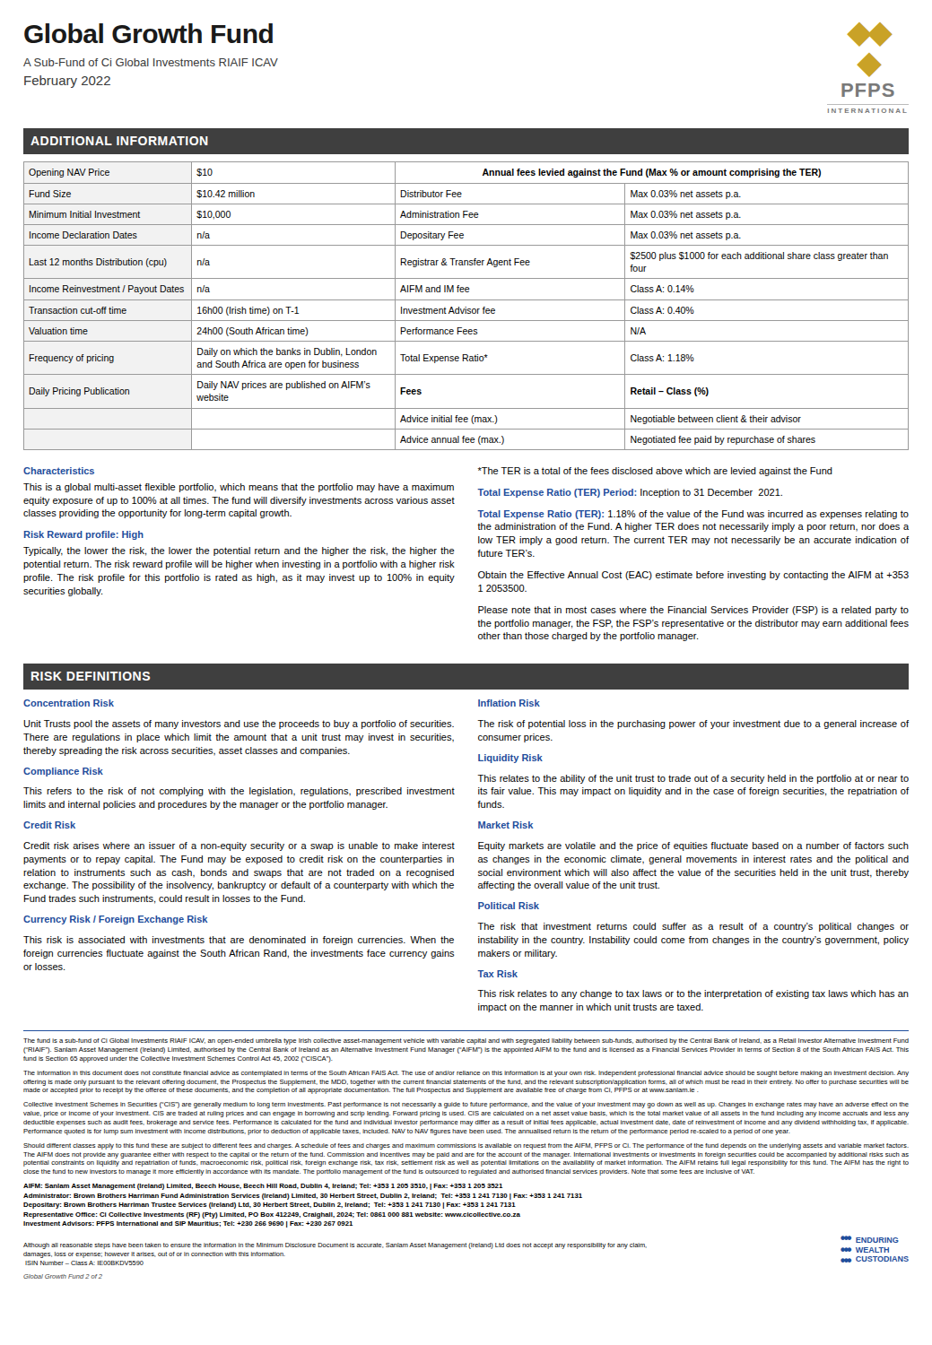Global Growth Fund
A Sub-Fund of Ci Global Investments RIAIF ICAV
February 2022
◆◆
◆
PFPS
INTERNATIONAL
ADDITIONAL INFORMATION
| Opening NAV Price | $10 | Annual fees levied against the Fund (Max % or amount comprising the TER) |
| Fund Size | $10.42 million | Distributor Fee | Max 0.03% net assets p.a. |
| Minimum Initial Investment | $10,000 | Administration Fee | Max 0.03% net assets p.a. |
| Income Declaration Dates | n/a | Depositary Fee | Max 0.03% net assets p.a. |
| Last 12 months Distribution (cpu) | n/a | Registrar & Transfer Agent Fee | $2500 plus $1000 for each additional share class greater than four |
| Income Reinvestment / Payout Dates | n/a | AIFM and IM fee | Class A: 0.14% |
| Transaction cut-off time | 16h00 (Irish time) on T-1 | Investment Advisor fee | Class A: 0.40% |
| Valuation time | 24h00 (South African time) | Performance Fees | N/A |
| Frequency of pricing | Daily on which the banks in Dublin, London and South Africa are open for business | Total Expense Ratio* | Class A: 1.18% |
| Daily Pricing Publication | Daily NAV prices are published on AIFM’s website | Fees | Retail – Class (%) |
| | | Advice initial fee (max.) | Negotiable between client & their advisor |
| | | Advice annual fee (max.) | Negotiated fee paid by repurchase of shares |
Characteristics
This is a global multi-asset flexible portfolio, which means that the portfolio may have a maximum equity exposure of up to 100% at all times. The fund will diversify investments across various asset classes providing the opportunity for long-term capital growth.
Risk Reward profile: High
Typically, the lower the risk, the lower the potential return and the higher the risk, the higher the potential return. The risk reward profile will be higher when investing in a portfolio with a higher risk profile. The risk profile for this portfolio is rated as high, as it may invest up to 100% in equity securities globally.
*The TER is a total of the fees disclosed above which are levied against the Fund
Total Expense Ratio (TER) Period: Inception to 31 December 2021.
Total Expense Ratio (TER): 1.18% of the value of the Fund was incurred as expenses relating to the administration of the Fund. A higher TER does not necessarily imply a poor return, nor does a low TER imply a good return. The current TER may not necessarily be an accurate indication of future TER’s.
Obtain the Effective Annual Cost (EAC) estimate before investing by contacting the AIFM at +353 1 2053500.
Please note that in most cases where the Financial Services Provider (FSP) is a related party to the portfolio manager, the FSP, the FSP’s representative or the distributor may earn additional fees other than those charged by the portfolio manager.
RISK DEFINITIONS
Concentration Risk
Unit Trusts pool the assets of many investors and use the proceeds to buy a portfolio of securities. There are regulations in place which limit the amount that a unit trust may invest in securities, thereby spreading the risk across securities, asset classes and companies.
Compliance Risk
This refers to the risk of not complying with the legislation, regulations, prescribed investment limits and internal policies and procedures by the manager or the portfolio manager.
Credit Risk
Credit risk arises where an issuer of a non-equity security or a swap is unable to make interest payments or to repay capital. The Fund may be exposed to credit risk on the counterparties in relation to instruments such as cash, bonds and swaps that are not traded on a recognised exchange. The possibility of the insolvency, bankruptcy or default of a counterparty with which the Fund trades such instruments, could result in losses to the Fund.
Currency Risk / Foreign Exchange Risk
This risk is associated with investments that are denominated in foreign currencies. When the foreign currencies fluctuate against the South African Rand, the investments face currency gains or losses.
Inflation Risk
The risk of potential loss in the purchasing power of your investment due to a general increase of consumer prices.
Liquidity Risk
This relates to the ability of the unit trust to trade out of a security held in the portfolio at or near to its fair value. This may impact on liquidity and in the case of foreign securities, the repatriation of funds.
Market Risk
Equity markets are volatile and the price of equities fluctuate based on a number of factors such as changes in the economic climate, general movements in interest rates and the political and social environment which will also affect the value of the securities held in the unit trust, thereby affecting the overall value of the unit trust.
Political Risk
The risk that investment returns could suffer as a result of a country’s political changes or instability in the country. Instability could come from changes in the country’s government, policy makers or military.
Tax Risk
This risk relates to any change to tax laws or to the interpretation of existing tax laws which has an impact on the manner in which unit trusts are taxed.
The fund is a sub-fund of Ci Global Investments RIAIF ICAV, an open-ended umbrella type Irish collective asset-management vehicle with variable capital and with segregated liability between sub-funds, authorised by the Central Bank of Ireland, as a Retail Investor Alternative Investment Fund (“RIAIF”). Sanlam Asset Management (Ireland) Limited, authorised by the Central Bank of Ireland as an Alternative Investment Fund Manager (“AIFM”) is the appointed AIFM to the fund and is licensed as a Financial Services Provider in terms of Section 8 of the South African FAIS Act. This fund is Section 65 approved under the Collective Investment Schemes Control Act 45, 2002 (“CISCA”).
The information in this document does not constitute financial advice as contemplated in terms of the South African FAIS Act. The use of and/or reliance on this information is at your own risk. Independent professional financial advice should be sought before making an investment decision. Any offering is made only pursuant to the relevant offering document, the Prospectus the Supplement, the MDD, together with the current financial statements of the fund, and the relevant subscription/application forms, all of which must be read in their entirety. No offer to purchase securities will be made or accepted prior to receipt by the offeree of these documents, and the completion of all appropriate documentation. The full Prospectus and Supplement are available free of charge from Ci, PFPS or at www.sanlam.ie .
Collective investment Schemes in Securities (“CIS”) are generally medium to long term investments. Past performance is not necessarily a guide to future performance, and the value of your investment may go down as well as up. Changes in exchange rates may have an adverse effect on the value, price or income of your investment. CIS are traded at ruling prices and can engage in borrowing and scrip lending. Forward pricing is used. CIS are calculated on a net asset value basis, which is the total market value of all assets in the fund including any income accruals and less any deductible expenses such as audit fees, brokerage and service fees. Performance is calculated for the fund and individual investor performance may differ as a result of initial fees applicable, actual investment date, date of reinvestment of income and any dividend withholding tax, if applicable. Performance quoted is for lump sum investment with income distributions, prior to deduction of applicable taxes, included. NAV to NAV figures have been used. The annualised return is the return of the performance period re-scaled to a period of one year.
Should different classes apply to this fund these are subject to different fees and charges. A schedule of fees and charges and maximum commissions is available on request from the AIFM, PFPS or Ci. The performance of the fund depends on the underlying assets and variable market factors. The AIFM does not provide any guarantee either with respect to the capital or the return of the fund. Commission and incentives may be paid and are for the account of the manager. International investments or investments in foreign securities could be accompanied by additional risks such as potential constraints on liquidity and repatriation of funds, macroeconomic risk, political risk, foreign exchange risk, tax risk, settlement risk as well as potential limitations on the availability of market information. The AIFM retains full legal responsibility for this fund. The AIFM has the right to close the fund to new investors to manage it more efficiently in accordance with its mandate. The portfolio management of the fund is outsourced to regulated and authorised financial services providers. Note that some fees are inclusive of VAT.
AIFM: Sanlam Asset Management (Ireland) Limited, Beech House, Beech Hill Road, Dublin 4, Ireland; Tel: +353 1 205 3510, | Fax: +353 1 205 3521
Administrator: Brown Brothers Harriman Fund Administration Services (Ireland) Limited, 30 Herbert Street, Dublin 2, Ireland; Tel: +353 1 241 7130 | Fax: +353 1 241 7131
Depositary: Brown Brothers Harriman Trustee Services (Ireland) Ltd, 30 Herbert Street, Dublin 2, Ireland; Tel: +353 1 241 7130 | Fax: +353 1 241 7131
Representative Office: Ci Collective Investments (RF) (Pty) Limited, PO Box 412249, Craighall, 2024; Tel: 0861 000 881 website: www.cicollective.co.za
Investment Advisors: PFPS International and SIP Mauritius; Tel: +230 266 9690 | Fax: +230 267 0921
Although all reasonable steps have been taken to ensure the information in the Minimum Disclosure Document is accurate, Sanlam Asset Management (Ireland) Ltd does not accept any responsibility for any claim, damages, loss or expense; however it arises, out of or in connection with this information.
ISIN Number – Class A: IE00BKDV5590
•••
•••
••• ENDURING
WEALTH
CUSTODIANS
Global Growth Fund 2 of 2